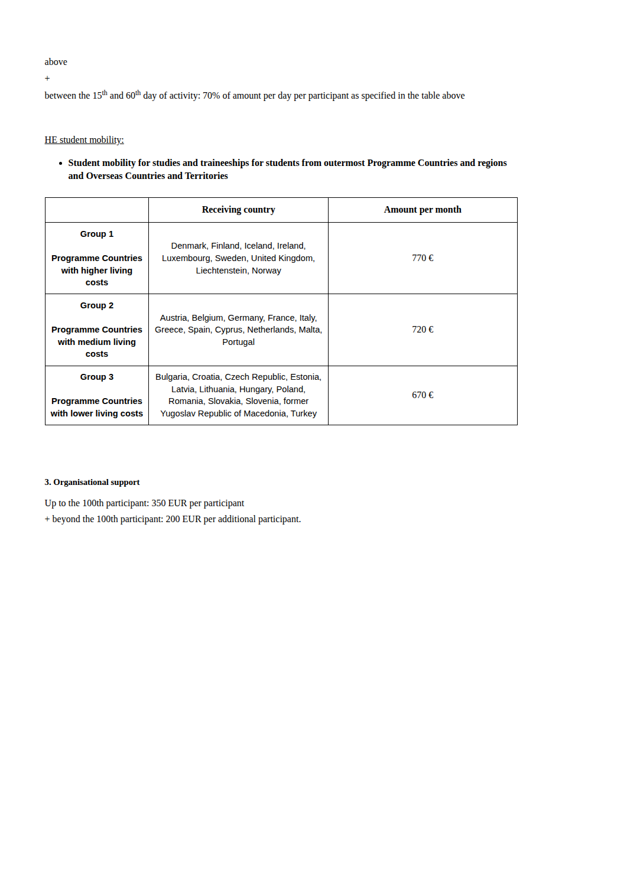above
+
between the 15th and 60th day of activity: 70% of amount per day per participant as specified in the table above
HE student mobility:
Student mobility for studies and traineeships for students from outermost Programme Countries and regions and Overseas Countries and Territories
| | Receiving country | Amount per month |
| Group 1 Programme Countries with higher living costs | Denmark, Finland, Iceland, Ireland, Luxembourg, Sweden, United Kingdom, Liechtenstein, Norway | 770 € |
| Group 2 Programme Countries with medium living costs | Austria, Belgium, Germany, France, Italy, Greece, Spain, Cyprus, Netherlands, Malta, Portugal | 720 € |
| Group 3 Programme Countries with lower living costs | Bulgaria, Croatia, Czech Republic, Estonia, Latvia, Lithuania, Hungary, Poland, Romania, Slovakia, Slovenia, former Yugoslav Republic of Macedonia, Turkey | 670 € |
3. Organisational support
Up to the 100th participant: 350 EUR per participant
+ beyond the 100th participant: 200 EUR per additional participant.